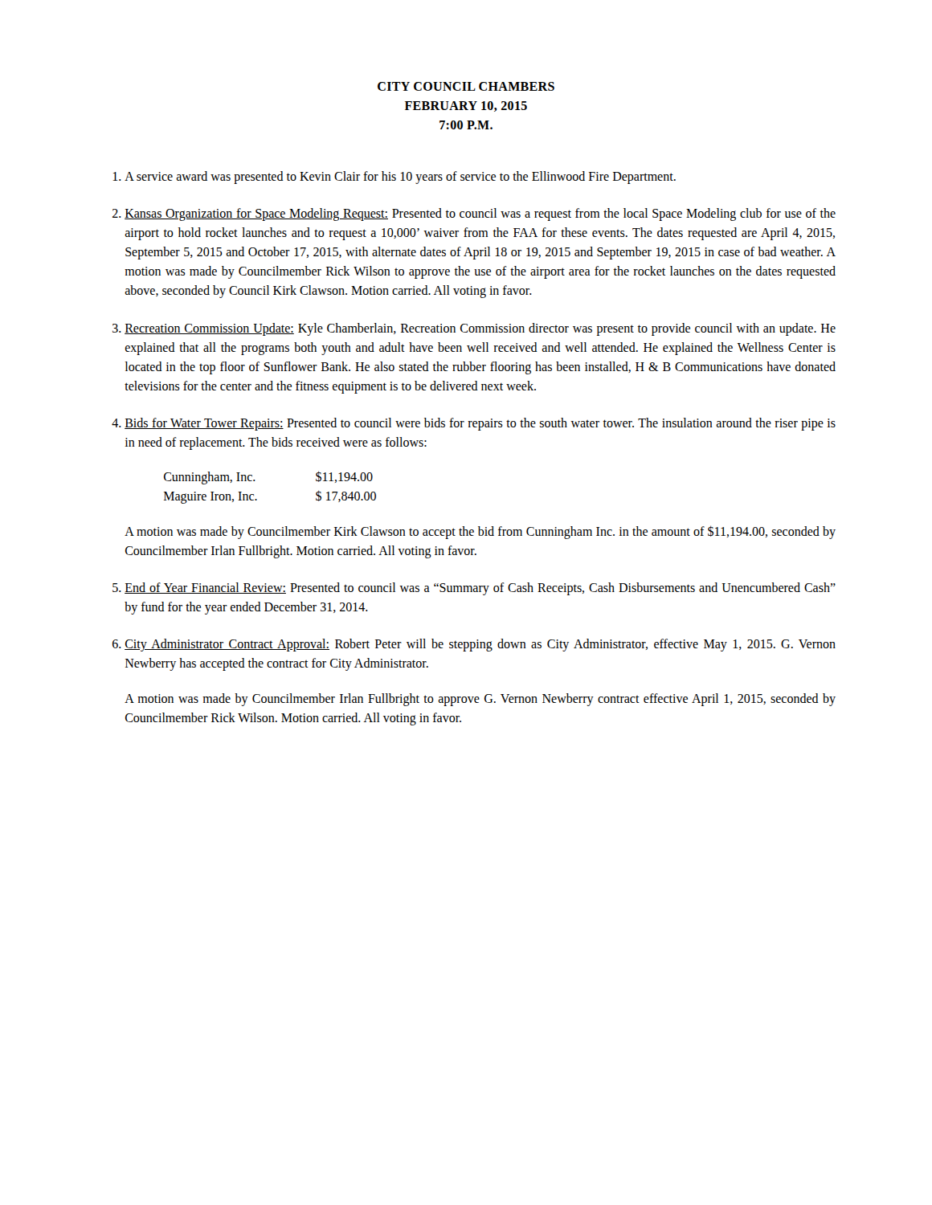CITY COUNCIL CHAMBERS
FEBRUARY 10, 2015
7:00 P.M.
A service award was presented to Kevin Clair for his 10 years of service to the Ellinwood Fire Department.
Kansas Organization for Space Modeling Request: Presented to council was a request from the local Space Modeling club for use of the airport to hold rocket launches and to request a 10,000’ waiver from the FAA for these events. The dates requested are April 4, 2015, September 5, 2015 and October 17, 2015, with alternate dates of April 18 or 19, 2015 and September 19, 2015 in case of bad weather. A motion was made by Councilmember Rick Wilson to approve the use of the airport area for the rocket launches on the dates requested above, seconded by Council Kirk Clawson. Motion carried. All voting in favor.
Recreation Commission Update: Kyle Chamberlain, Recreation Commission director was present to provide council with an update. He explained that all the programs both youth and adult have been well received and well attended. He explained the Wellness Center is located in the top floor of Sunflower Bank. He also stated the rubber flooring has been installed, H & B Communications have donated televisions for the center and the fitness equipment is to be delivered next week.
Bids for Water Tower Repairs: Presented to council were bids for repairs to the south water tower. The insulation around the riser pipe is in need of replacement. The bids received were as follows:
| Cunningham, Inc. | $11,194.00 |
| Maguire Iron, Inc. | $ 17,840.00 |
A motion was made by Councilmember Kirk Clawson to accept the bid from Cunningham Inc. in the amount of $11,194.00, seconded by Councilmember Irlan Fullbright. Motion carried. All voting in favor.
End of Year Financial Review: Presented to council was a “Summary of Cash Receipts, Cash Disbursements and Unencumbered Cash” by fund for the year ended December 31, 2014.
City Administrator Contract Approval: Robert Peter will be stepping down as City Administrator, effective May 1, 2015. G. Vernon Newberry has accepted the contract for City Administrator.
A motion was made by Councilmember Irlan Fullbright to approve G. Vernon Newberry contract effective April 1, 2015, seconded by Councilmember Rick Wilson. Motion carried. All voting in favor.